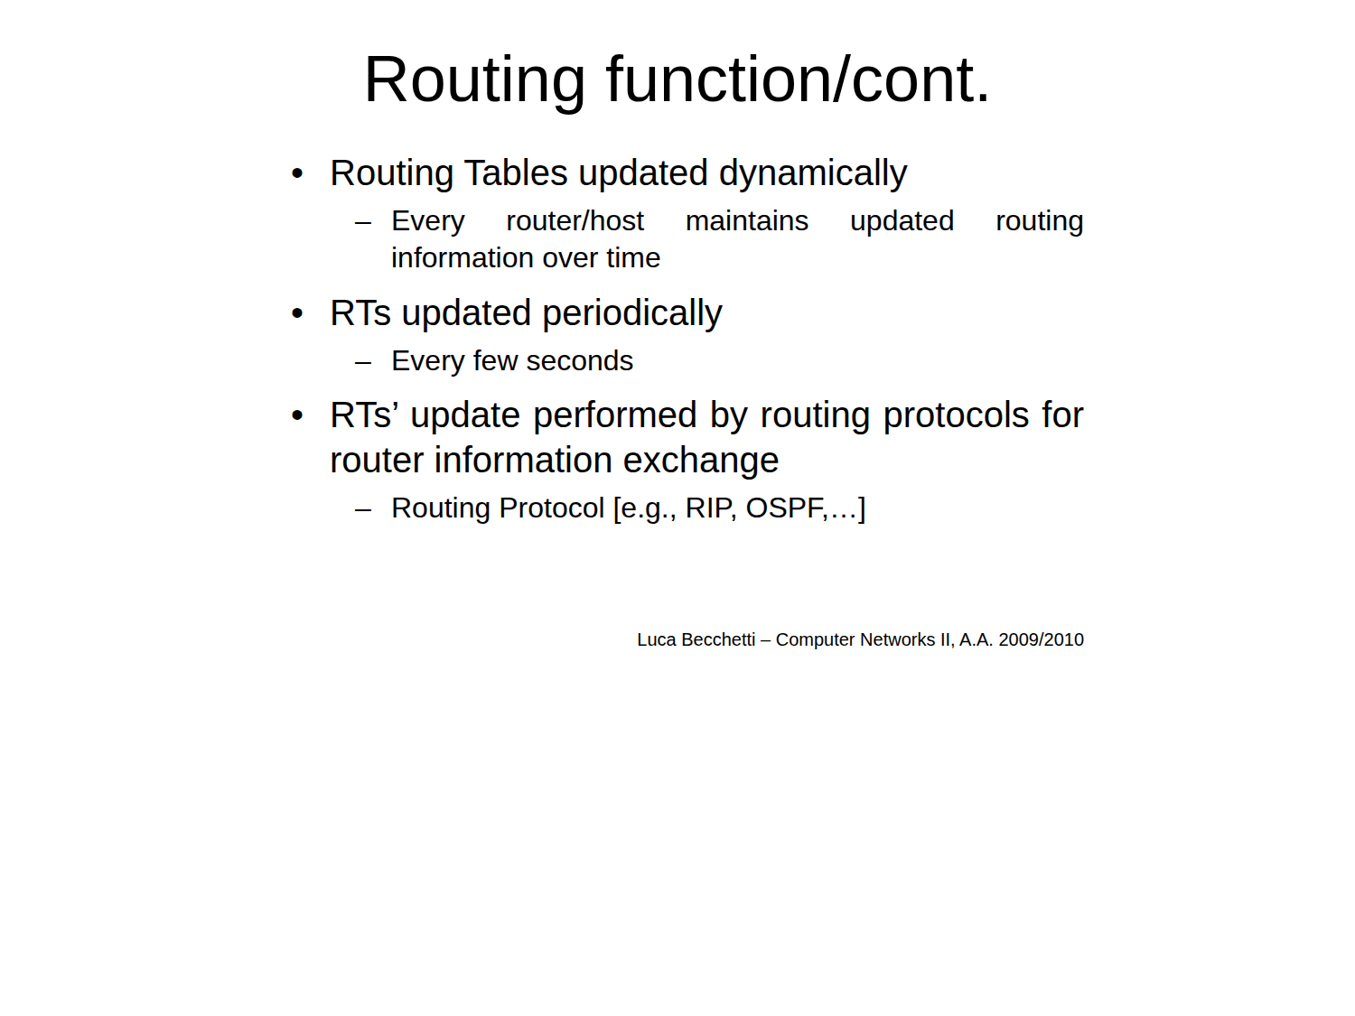Routing function/cont.
Routing Tables updated dynamically
Every router/host maintains updated routing information over time
RTs updated periodically
Every few seconds
RTs’ update performed by routing protocols for router information exchange
Routing Protocol [e.g., RIP, OSPF,…]
Luca Becchetti – Computer Networks II, A.A. 2009/2010